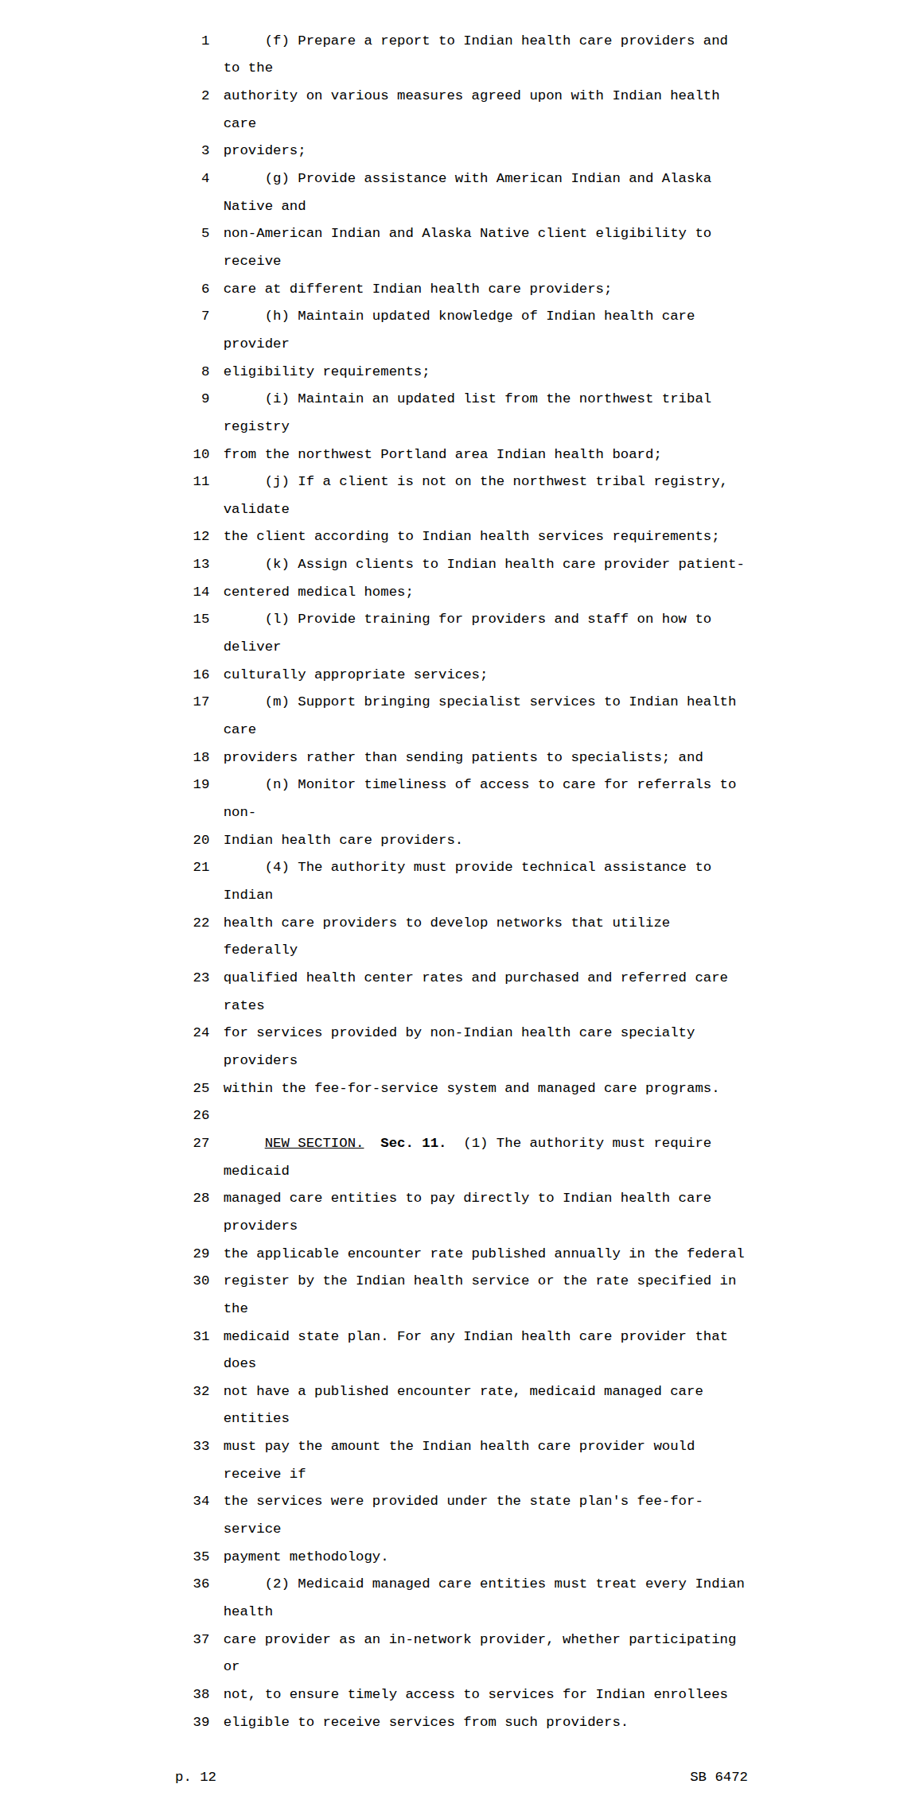(f) Prepare a report to Indian health care providers and to the
authority on various measures agreed upon with Indian health care
providers;
(g) Provide assistance with American Indian and Alaska Native and
non-American Indian and Alaska Native client eligibility to receive
care at different Indian health care providers;
(h) Maintain updated knowledge of Indian health care provider
eligibility requirements;
(i) Maintain an updated list from the northwest tribal registry
from the northwest Portland area Indian health board;
(j) If a client is not on the northwest tribal registry, validate
the client according to Indian health services requirements;
(k) Assign clients to Indian health care provider patient-
centered medical homes;
(l) Provide training for providers and staff on how to deliver
culturally appropriate services;
(m) Support bringing specialist services to Indian health care
providers rather than sending patients to specialists; and
(n) Monitor timeliness of access to care for referrals to non-
Indian health care providers.
(4) The authority must provide technical assistance to Indian
health care providers to develop networks that utilize federally
qualified health center rates and purchased and referred care rates
for services provided by non-Indian health care specialty providers
within the fee-for-service system and managed care programs.
NEW SECTION. Sec. 11. (1) The authority must require medicaid
managed care entities to pay directly to Indian health care providers
the applicable encounter rate published annually in the federal
register by the Indian health service or the rate specified in the
medicaid state plan. For any Indian health care provider that does
not have a published encounter rate, medicaid managed care entities
must pay the amount the Indian health care provider would receive if
the services were provided under the state plan's fee-for-service
payment methodology.
(2) Medicaid managed care entities must treat every Indian health
care provider as an in-network provider, whether participating or
not, to ensure timely access to services for Indian enrollees
eligible to receive services from such providers.
p. 12 SB 6472